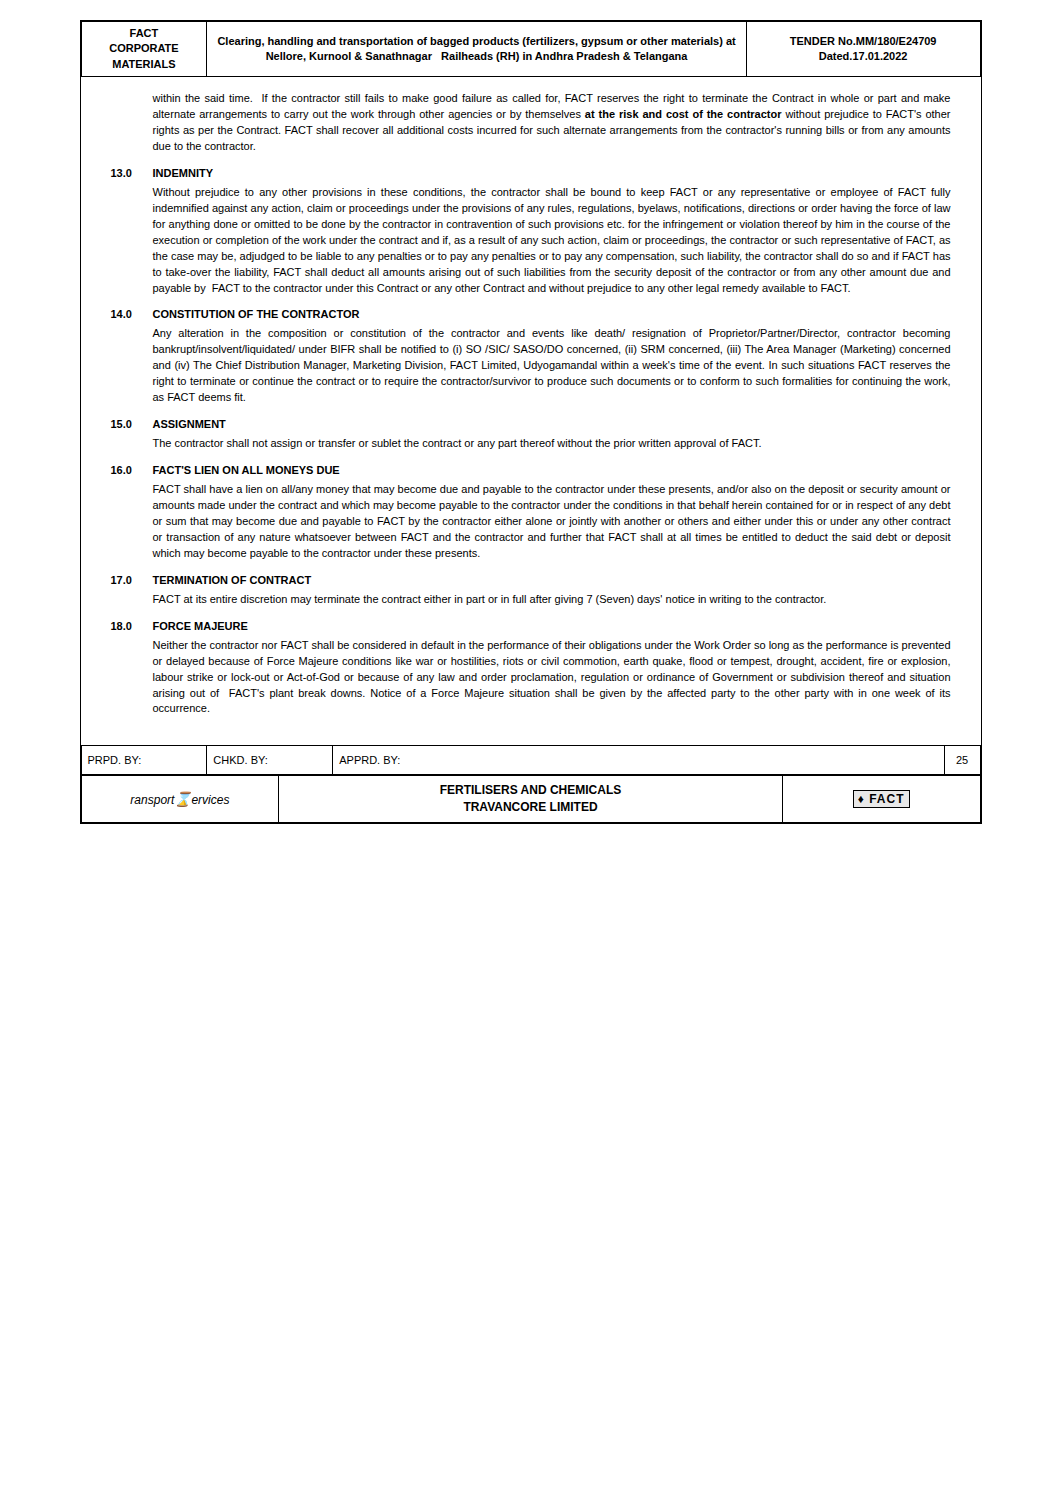| FACT CORPORATE MATERIALS | Clearing, handling and transportation of bagged products (fertilizers, gypsum or other materials) at Nellore, Kurnool & Sanathnagar Railheads (RH) in Andhra Pradesh & Telangana | TENDER No.MM/180/E24709 Dated.17.01.2022 |
within the said time. If the contractor still fails to make good failure as called for, FACT reserves the right to terminate the Contract in whole or part and make alternate arrangements to carry out the work through other agencies or by themselves at the risk and cost of the contractor without prejudice to FACT's other rights as per the Contract. FACT shall recover all additional costs incurred for such alternate arrangements from the contractor's running bills or from any amounts due to the contractor.
13.0 INDEMNITY
Without prejudice to any other provisions in these conditions, the contractor shall be bound to keep FACT or any representative or employee of FACT fully indemnified against any action, claim or proceedings under the provisions of any rules, regulations, byelaws, notifications, directions or order having the force of law for anything done or omitted to be done by the contractor in contravention of such provisions etc. for the infringement or violation thereof by him in the course of the execution or completion of the work under the contract and if, as a result of any such action, claim or proceedings, the contractor or such representative of FACT, as the case may be, adjudged to be liable to any penalties or to pay any penalties or to pay any compensation, such liability, the contractor shall do so and if FACT has to take-over the liability, FACT shall deduct all amounts arising out of such liabilities from the security deposit of the contractor or from any other amount due and payable by FACT to the contractor under this Contract or any other Contract and without prejudice to any other legal remedy available to FACT.
14.0 CONSTITUTION OF THE CONTRACTOR
Any alteration in the composition or constitution of the contractor and events like death/ resignation of Proprietor/Partner/Director, contractor becoming bankrupt/insolvent/liquidated/ under BIFR shall be notified to (i) SO /SIC/ SASO/DO concerned, (ii) SRM concerned, (iii) The Area Manager (Marketing) concerned and (iv) The Chief Distribution Manager, Marketing Division, FACT Limited, Udyogamandal within a week's time of the event. In such situations FACT reserves the right to terminate or continue the contract or to require the contractor/survivor to produce such documents or to conform to such formalities for continuing the work, as FACT deems fit.
15.0 ASSIGNMENT
The contractor shall not assign or transfer or sublet the contract or any part thereof without the prior written approval of FACT.
16.0 FACT'S LIEN ON ALL MONEYS DUE
FACT shall have a lien on all/any money that may become due and payable to the contractor under these presents, and/or also on the deposit or security amount or amounts made under the contract and which may become payable to the contractor under the conditions in that behalf herein contained for or in respect of any debt or sum that may become due and payable to FACT by the contractor either alone or jointly with another or others and either under this or under any other contract or transaction of any nature whatsoever between FACT and the contractor and further that FACT shall at all times be entitled to deduct the said debt or deposit which may become payable to the contractor under these presents.
17.0 TERMINATION OF CONTRACT
FACT at its entire discretion may terminate the contract either in part or in full after giving 7 (Seven) days' notice in writing to the contractor.
18.0 FORCE MAJEURE
Neither the contractor nor FACT shall be considered in default in the performance of their obligations under the Work Order so long as the performance is prevented or delayed because of Force Majeure conditions like war or hostilities, riots or civil commotion, earth quake, flood or tempest, drought, accident, fire or explosion, labour strike or lock-out or Act-of-God or because of any law and order proclamation, regulation or ordinance of Government or subdivision thereof and situation arising out of FACT's plant break downs. Notice of a Force Majeure situation shall be given by the affected party to the other party with in one week of its occurrence.
| PRPD. BY: | CHKD. BY: | APPRD. BY: | 25 |
| ransport ⌛ ervices | FERTILISERS AND CHEMICALS TRAVANCORE LIMITED | ♦ FACT |